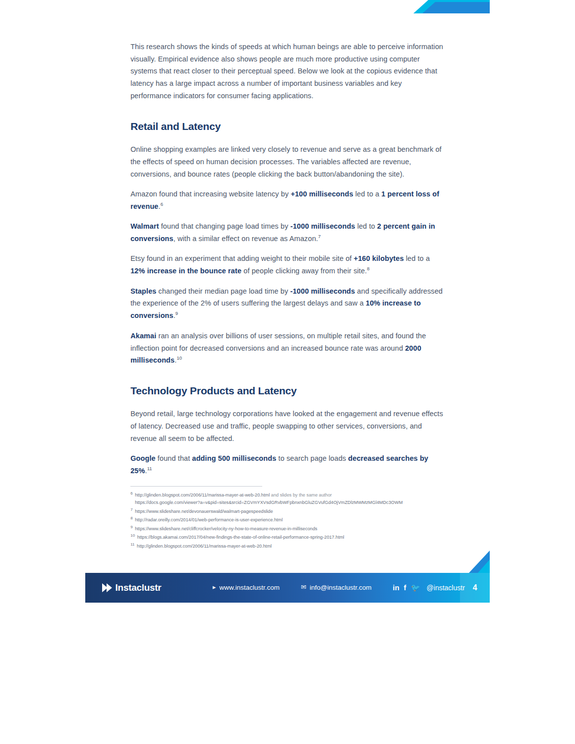This research shows the kinds of speeds at which human beings are able to perceive information visually. Empirical evidence also shows people are much more productive using computer systems that react closer to their perceptual speed. Below we look at the copious evidence that latency has a large impact across a number of important business variables and key performance indicators for consumer facing applications.
Retail and Latency
Online shopping examples are linked very closely to revenue and serve as a great benchmark of the effects of speed on human decision processes. The variables affected are revenue, conversions, and bounce rates (people clicking the back button/abandoning the site).
Amazon found that increasing website latency by +100 milliseconds led to a 1 percent loss of revenue.6
Walmart found that changing page load times by -1000 milliseconds led to 2 percent gain in conversions, with a similar effect on revenue as Amazon.7
Etsy found in an experiment that adding weight to their mobile site of +160 kilobytes led to a 12% increase in the bounce rate of people clicking away from their site.8
Staples changed their median page load time by -1000 milliseconds and specifically addressed the experience of the 2% of users suffering the largest delays and saw a 10% increase to conversions.9
Akamai ran an analysis over billions of user sessions, on multiple retail sites, and found the inflection point for decreased conversions and an increased bounce rate was around 2000 milliseconds.10
Technology Products and Latency
Beyond retail, large technology corporations have looked at the engagement and revenue effects of latency. Decreased use and traffic, people swapping to other services, conversions, and revenue all seem to be affected.
Google found that adding 500 milliseconds to search page loads decreased searches by 25%.11
6 http://glinden.blogspot.com/2006/11/marissa-mayer-at-web-20.html and slides by the same author
https://docs.google.com/viewer?a=v&pid=sites&srcid=ZGVmYXVsdGRvbWFpbnxnbGluZGVufGd4OjVmZDlzMWMzMGl4MDc3OWM
7 https://www.slideshare.net/devonauerswald/walmart-pagespeedslide
8 http://radar.oreilly.com/2014/01/web-performance-is-user-experience.html
9 https://www.slideshare.net/cliffcrocker/velocity-ny-how-to-measure-revenue-in-milliseconds
10 https://blogs.akamai.com/2017/04/new-findings-the-state-of-online-retail-performance-spring-2017.html
11 http://glinden.blogspot.com/2006/11/marissa-mayer-at-web-20.html
Instaclustr
▸ www.instaclustr.com
✉ info@instaclustr.com
in f 🐦 @instaclustr
4